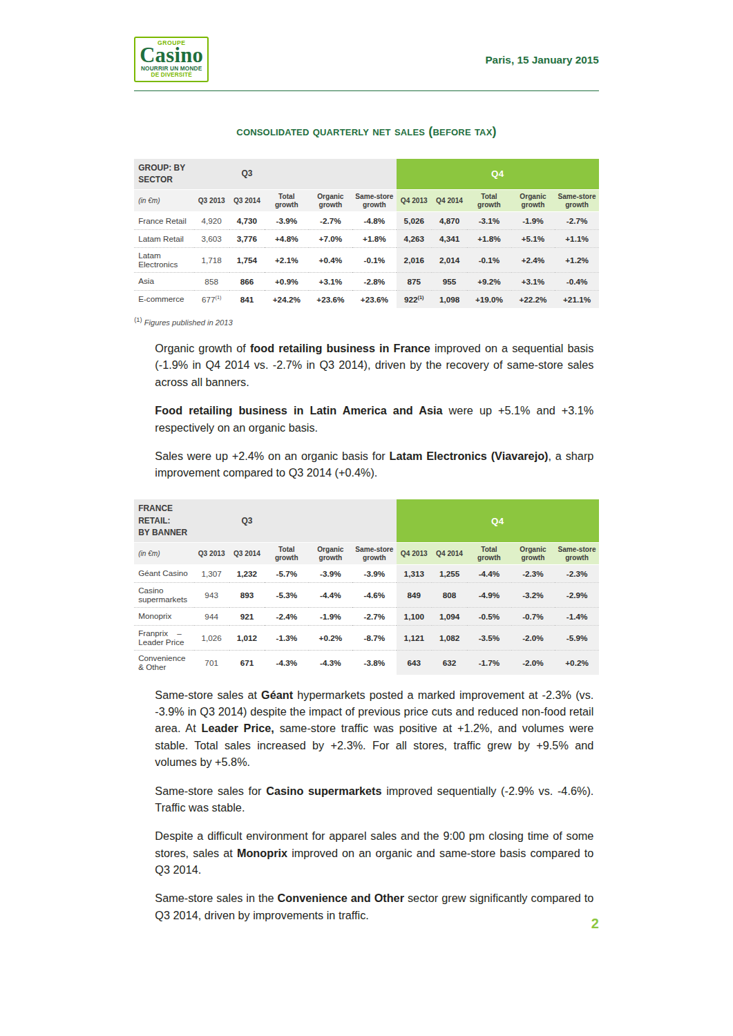Groupe
Casino
Nourrir un Monde
de Diversité
Paris, 15 January 2015
Consolidated quarterly net sales (before tax)
| GROUP: BY SECTOR | | Q3 | | | | Q4 |
| --- | --- | --- | --- | --- | --- | --- |
| (in €m) | Q3 2013 | Q3 2014 | Total growth | Organic growth | Same-store growth | Q4 2013 | Q4 2014 | Total growth | Organic growth | Same-store growth |
| France Retail | 4,920 | 4,730 | -3.9% | -2.7% | -4.8% | 5,026 | 4,870 | -3.1% | -1.9% | -2.7% |
| Latam Retail | 3,603 | 3,776 | +4.8% | +7.0% | +1.8% | 4,263 | 4,341 | +1.8% | +5.1% | +1.1% |
| Latam Electronics | 1,718 | 1,754 | +2.1% | +0.4% | -0.1% | 2,016 | 2,014 | -0.1% | +2.4% | +1.2% |
| Asia | 858 | 866 | +0.9% | +3.1% | -2.8% | 875 | 955 | +9.2% | +3.1% | -0.4% |
| E-commerce | 677 (1) | 841 | +24.2% | +23.6% | +23.6% | 922 (1) | 1,098 | +19.0% | +22.2% | +21.1% |
(1) Figures published in 2013
Organic growth of food retailing business in France improved on a sequential basis (-1.9% in Q4 2014 vs. -2.7% in Q3 2014), driven by the recovery of same-store sales across all banners.
Food retailing business in Latin America and Asia were up +5.1% and +3.1% respectively on an organic basis.
Sales were up +2.4% on an organic basis for Latam Electronics (Viavarejo), a sharp improvement compared to Q3 2014 (+0.4%).
| FRANCE RETAIL: BY BANNER | | Q3 | | | | Q4 |
| --- | --- | --- | --- | --- | --- | --- |
| (in €m) | Q3 2013 | Q3 2014 | Total growth | Organic growth | Same-store growth | Q4 2013 | Q4 2014 | Total growth | Organic growth | Same-store growth |
| Géant Casino | 1,307 | 1,232 | -5.7% | -3.9% | -3.9% | 1,313 | 1,255 | -4.4% | -2.3% | -2.3% |
| Casino supermarkets | 943 | 893 | -5.3% | -4.4% | -4.6% | 849 | 808 | -4.9% | -3.2% | -2.9% |
| Monoprix | 944 | 921 | -2.4% | -1.9% | -2.7% | 1,100 | 1,094 | -0.5% | -0.7% | -1.4% |
| Franprix – Leader Price | 1,026 | 1,012 | -1.3% | +0.2% | -8.7% | 1,121 | 1,082 | -3.5% | -2.0% | -5.9% |
| Convenience & Other | 701 | 671 | -4.3% | -4.3% | -3.8% | 643 | 632 | -1.7% | -2.0% | +0.2% |
Same-store sales at Géant hypermarkets posted a marked improvement at -2.3% (vs. -3.9% in Q3 2014) despite the impact of previous price cuts and reduced non-food retail area. At Leader Price, same-store traffic was positive at +1.2%, and volumes were stable. Total sales increased by +2.3%. For all stores, traffic grew by +9.5% and volumes by +5.8%.
Same-store sales for Casino supermarkets improved sequentially (-2.9% vs. -4.6%). Traffic was stable.
Despite a difficult environment for apparel sales and the 9:00 pm closing time of some stores, sales at Monoprix improved on an organic and same-store basis compared to Q3 2014.
Same-store sales in the Convenience and Other sector grew significantly compared to Q3 2014, driven by improvements in traffic.
2